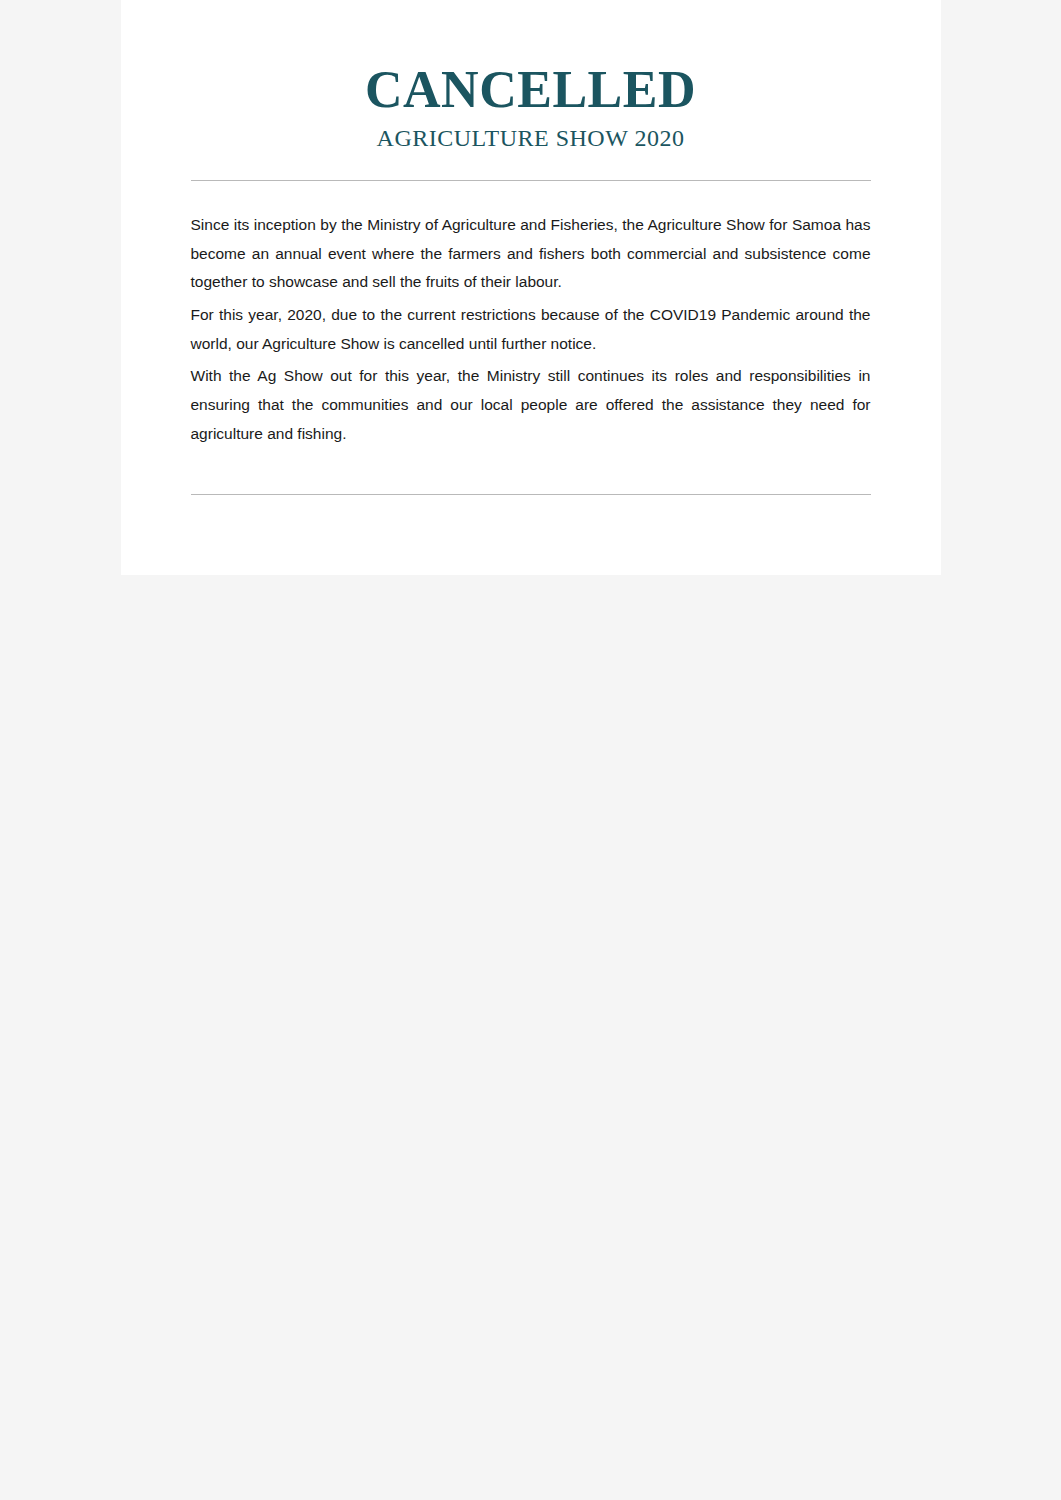CANCELLED
AGRICULTURE SHOW 2020
Since its inception by the Ministry of Agriculture and Fisheries, the Agriculture Show for Samoa has become an annual event where the farmers and fishers both commercial and subsistence come together to showcase and sell the fruits of their labour.
For this year, 2020, due to the current restrictions because of the COVID19 Pandemic around the world, our Agriculture Show is cancelled until further notice.
With the Ag Show out for this year, the Ministry still continues its roles and responsibilities in ensuring that the communities and our local people are offered the assistance they need for agriculture and fishing.